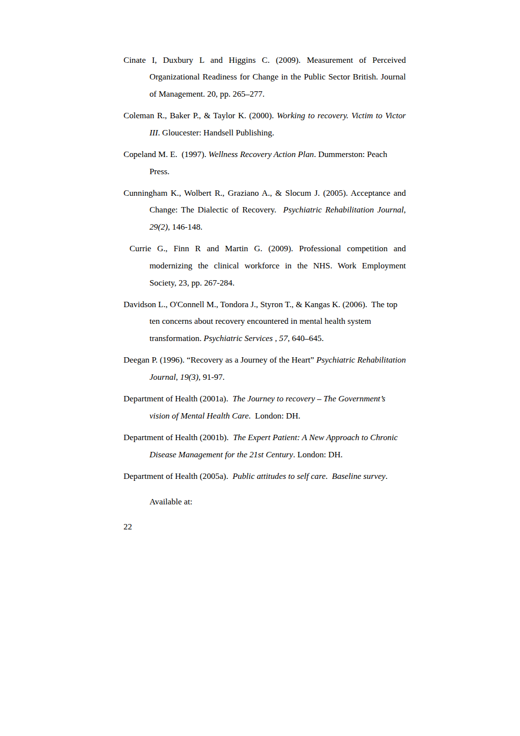Cinate I, Duxbury L and Higgins C. (2009). Measurement of Perceived Organizational Readiness for Change in the Public Sector British. Journal of Management. 20, pp. 265–277.
Coleman R., Baker P., & Taylor K. (2000). Working to recovery. Victim to Victor III. Gloucester: Handsell Publishing.
Copeland M. E. (1997). Wellness Recovery Action Plan. Dummerston: Peach Press.
Cunningham K., Wolbert R., Graziano A., & Slocum J. (2005). Acceptance and Change: The Dialectic of Recovery. Psychiatric Rehabilitation Journal, 29(2), 146-148.
Currie G., Finn R and Martin G. (2009). Professional competition and modernizing the clinical workforce in the NHS. Work Employment Society, 23, pp. 267-284.
Davidson L., O'Connell M., Tondora J., Styron T., & Kangas K. (2006). The top ten concerns about recovery encountered in mental health system transformation. Psychiatric Services , 57, 640–645.
Deegan P. (1996). “Recovery as a Journey of the Heart” Psychiatric Rehabilitation Journal, 19(3), 91-97.
Department of Health (2001a). The Journey to recovery – The Government’s vision of Mental Health Care. London: DH.
Department of Health (2001b). The Expert Patient: A New Approach to Chronic Disease Management for the 21st Century. London: DH.
Department of Health (2005a). Public attitudes to self care. Baseline survey.
Available at:
22